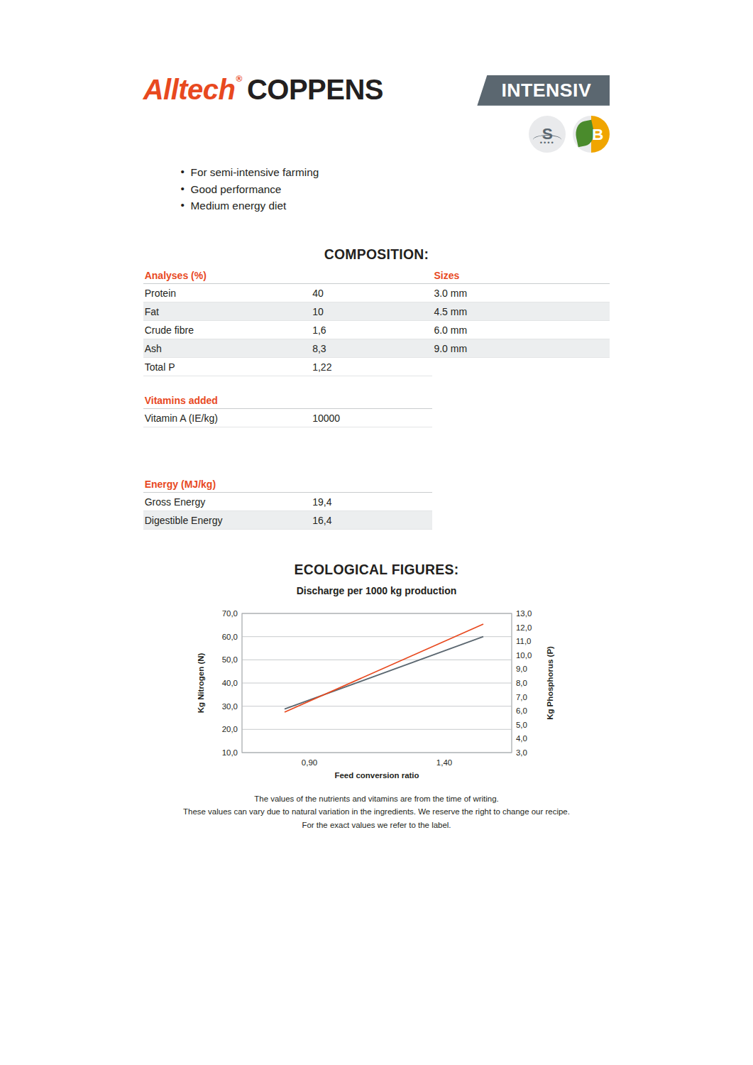Alltech®COPPENS
INTENSIV
S ••••
B
For semi-intensive farming
Good performance
Medium energy diet
COMPOSITION:
| Analyses (%) |
| --- |
| Protein | 40 |
| Fat | 10 |
| Crude fibre | 1,6 |
| Ash | 8,3 |
| Total P | 1,22 |
| Vitamins added |
| --- |
| Vitamin A (IE/kg) | 10000 |
| Energy (MJ/kg) |
| --- |
| Gross Energy | 19,4 |
| Digestible Energy | 16,4 |
| Sizes |
| --- |
| 3.0 mm |
| 4.5 mm |
| 6.0 mm |
| 9.0 mm |
ECOLOGICAL FIGURES:
Discharge per 1000 kg production
70,0 60,0 50,0 40,0 30,0 20,0 10,0 13,0 12,0 11,0 10,0 9,0 8,0 7,0 6,0 5,0 4,0 3,0 0,90 1,40 Kg Nitrogen (N) Kg Phosphorus (P) Feed conversion ratio
The values of the nutrients and vitamins are from the time of writing.
These values can vary due to natural variation in the ingredients. We reserve the right to change our recipe.
For the exact values we refer to the label.